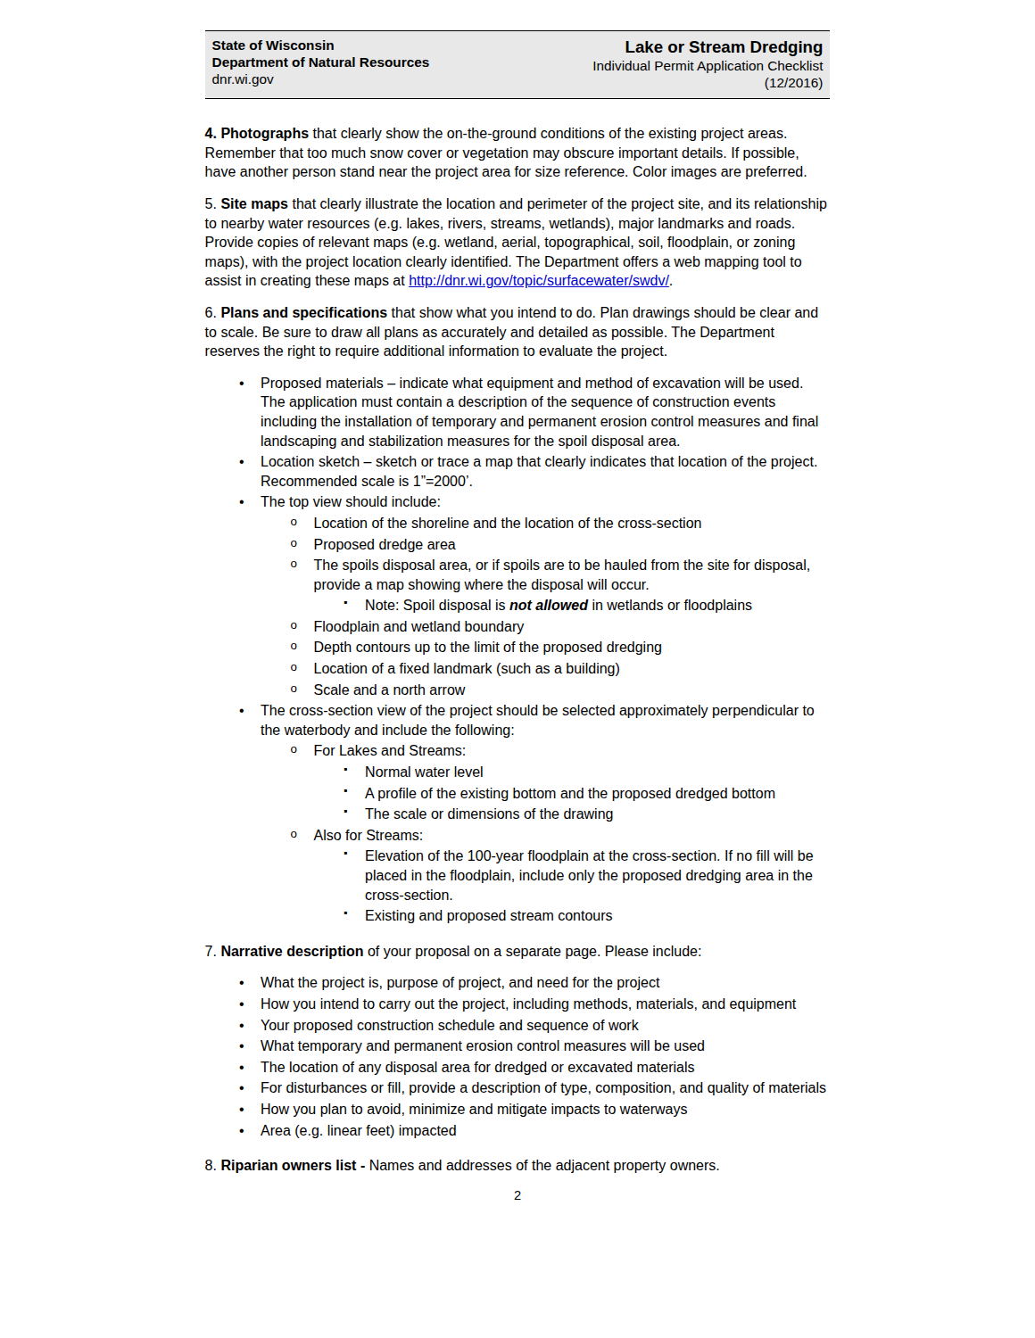State of Wisconsin
Department of Natural Resources
dnr.wi.gov
Lake or Stream Dredging
Individual Permit Application Checklist
(12/2016)
4. Photographs that clearly show the on-the-ground conditions of the existing project areas. Remember that too much snow cover or vegetation may obscure important details. If possible, have another person stand near the project area for size reference. Color images are preferred.
5. Site maps that clearly illustrate the location and perimeter of the project site, and its relationship to nearby water resources (e.g. lakes, rivers, streams, wetlands), major landmarks and roads. Provide copies of relevant maps (e.g. wetland, aerial, topographical, soil, floodplain, or zoning maps), with the project location clearly identified. The Department offers a web mapping tool to assist in creating these maps at http://dnr.wi.gov/topic/surfacewater/swdv/.
6. Plans and specifications that show what you intend to do. Plan drawings should be clear and to scale. Be sure to draw all plans as accurately and detailed as possible. The Department reserves the right to require additional information to evaluate the project.
Proposed materials – indicate what equipment and method of excavation will be used. The application must contain a description of the sequence of construction events including the installation of temporary and permanent erosion control measures and final landscaping and stabilization measures for the spoil disposal area.
Location sketch – sketch or trace a map that clearly indicates that location of the project. Recommended scale is 1”=2000’.
The top view should include:
Location of the shoreline and the location of the cross-section
Proposed dredge area
The spoils disposal area, or if spoils are to be hauled from the site for disposal, provide a map showing where the disposal will occur.
Note: Spoil disposal is not allowed in wetlands or floodplains
Floodplain and wetland boundary
Depth contours up to the limit of the proposed dredging
Location of a fixed landmark (such as a building)
Scale and a north arrow
The cross-section view of the project should be selected approximately perpendicular to the waterbody and include the following:
For Lakes and Streams:
Normal water level
A profile of the existing bottom and the proposed dredged bottom
The scale or dimensions of the drawing
Also for Streams:
Elevation of the 100-year floodplain at the cross-section. If no fill will be placed in the floodplain, include only the proposed dredging area in the cross-section.
Existing and proposed stream contours
7. Narrative description of your proposal on a separate page. Please include:
What the project is, purpose of project, and need for the project
How you intend to carry out the project, including methods, materials, and equipment
Your proposed construction schedule and sequence of work
What temporary and permanent erosion control measures will be used
The location of any disposal area for dredged or excavated materials
For disturbances or fill, provide a description of type, composition, and quality of materials
How you plan to avoid, minimize and mitigate impacts to waterways
Area (e.g. linear feet) impacted
8. Riparian owners list - Names and addresses of the adjacent property owners.
2